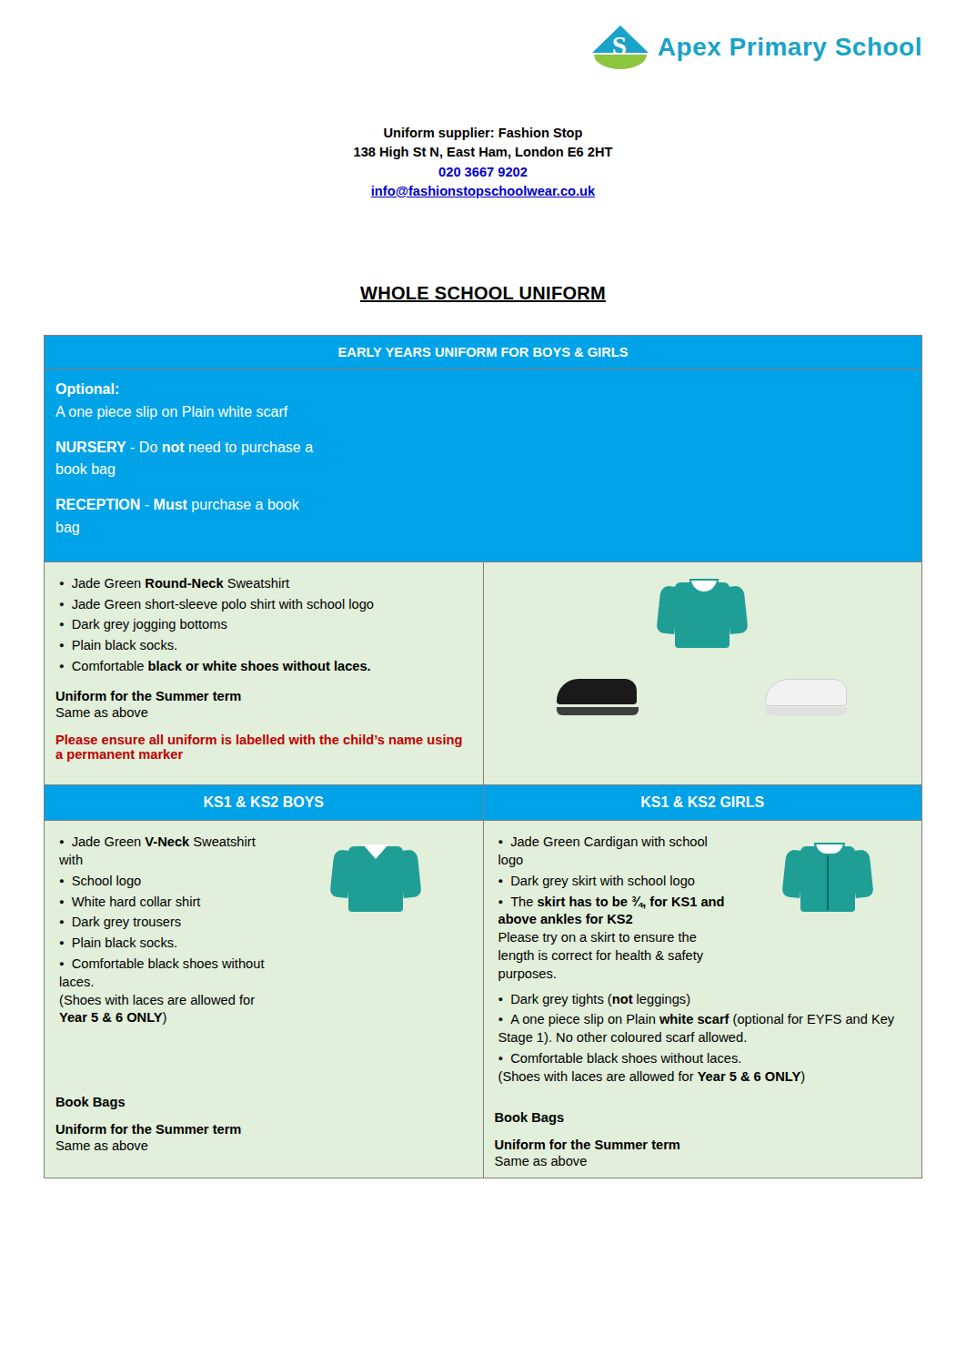S Apex Primary School
Uniform supplier: Fashion Stop
138 High St N, East Ham, London E6 2HT
020 3667 9202
info@fashionstopschoolwear.co.uk
WHOLE SCHOOL UNIFORM
| EARLY YEARS UNIFORM FOR BOYS & GIRLS |
| Optional: A one piece slip on Plain white scarf NURSERY - Do not need to purchase a book bag RECEPTION - Must purchase a book bag |
| Jade Green Round-Neck Sweatshirt Jade Green short-sleeve polo shirt with school logo Dark grey jogging bottoms Plain black socks. Comfortable black or white shoes without laces. Uniform for the Summer term Same as above Please ensure all uniform is labelled with the child’s name using a permanent marker | |
| KS1 & KS2 BOYS | KS1 & KS2 GIRLS |
| Jade Green V-Neck Sweatshirt with School logo White hard collar shirt Dark grey trousers Plain black socks. Comfortable black shoes without laces. (Shoes with laces are allowed for Year 5 & 6 ONLY ) Book Bags Uniform for the Summer term Same as above | Jade Green Cardigan with school logo Dark grey skirt with school logo The skirt has to be ¾, for KS1 and above ankles for KS2 Please try on a skirt to ensure the length is correct for health & safety purposes. Dark grey tights ( not leggings) A one piece slip on Plain white scarf (optional for EYFS and Key Stage 1). No other coloured scarf allowed. Comfortable black shoes without laces. (Shoes with laces are allowed for Year 5 & 6 ONLY ) Book Bags Uniform for the Summer term Same as above |